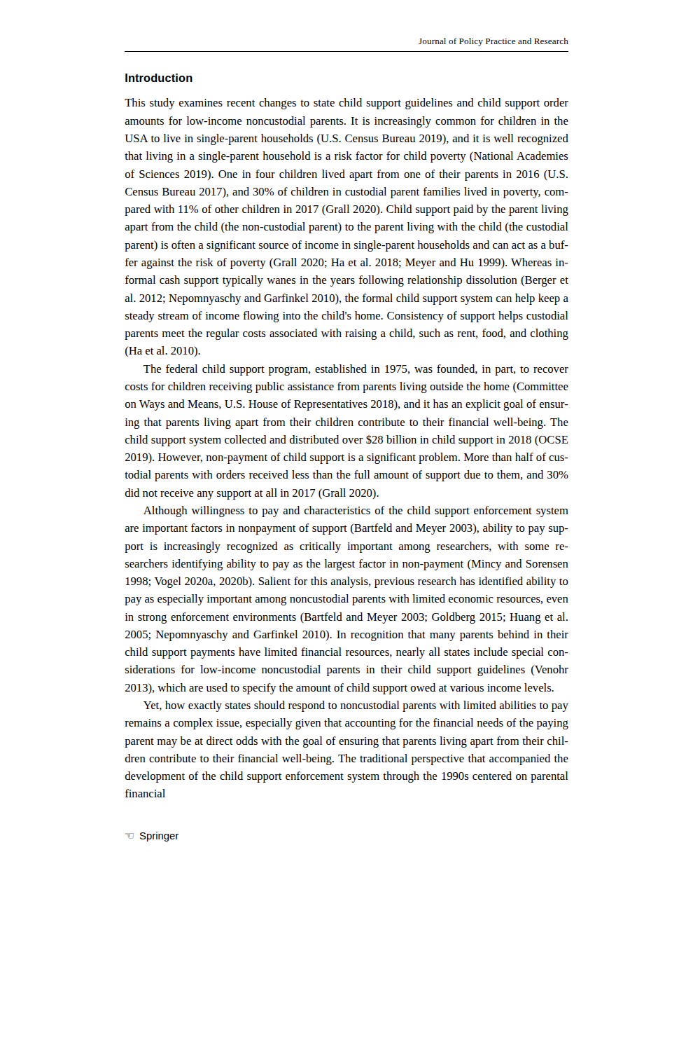Journal of Policy Practice and Research
Introduction
This study examines recent changes to state child support guidelines and child support order amounts for low-income noncustodial parents. It is increasingly common for children in the USA to live in single-parent households (U.S. Census Bureau 2019), and it is well recognized that living in a single-parent household is a risk factor for child poverty (National Academies of Sciences 2019). One in four children lived apart from one of their parents in 2016 (U.S. Census Bureau 2017), and 30% of children in custodial parent families lived in poverty, compared with 11% of other children in 2017 (Grall 2020). Child support paid by the parent living apart from the child (the non-custodial parent) to the parent living with the child (the custodial parent) is often a significant source of income in single-parent households and can act as a buffer against the risk of poverty (Grall 2020; Ha et al. 2018; Meyer and Hu 1999). Whereas informal cash support typically wanes in the years following relationship dissolution (Berger et al. 2012; Nepomnyaschy and Garfinkel 2010), the formal child support system can help keep a steady stream of income flowing into the child's home. Consistency of support helps custodial parents meet the regular costs associated with raising a child, such as rent, food, and clothing (Ha et al. 2010).
The federal child support program, established in 1975, was founded, in part, to recover costs for children receiving public assistance from parents living outside the home (Committee on Ways and Means, U.S. House of Representatives 2018), and it has an explicit goal of ensuring that parents living apart from their children contribute to their financial well-being. The child support system collected and distributed over $28 billion in child support in 2018 (OCSE 2019). However, non-payment of child support is a significant problem. More than half of custodial parents with orders received less than the full amount of support due to them, and 30% did not receive any support at all in 2017 (Grall 2020).
Although willingness to pay and characteristics of the child support enforcement system are important factors in nonpayment of support (Bartfeld and Meyer 2003), ability to pay support is increasingly recognized as critically important among researchers, with some researchers identifying ability to pay as the largest factor in non-payment (Mincy and Sorensen 1998; Vogel 2020a, 2020b). Salient for this analysis, previous research has identified ability to pay as especially important among noncustodial parents with limited economic resources, even in strong enforcement environments (Bartfeld and Meyer 2003; Goldberg 2015; Huang et al. 2005; Nepomnyaschy and Garfinkel 2010). In recognition that many parents behind in their child support payments have limited financial resources, nearly all states include special considerations for low-income noncustodial parents in their child support guidelines (Venohr 2013), which are used to specify the amount of child support owed at various income levels.
Yet, how exactly states should respond to noncustodial parents with limited abilities to pay remains a complex issue, especially given that accounting for the financial needs of the paying parent may be at direct odds with the goal of ensuring that parents living apart from their children contribute to their financial well-being. The traditional perspective that accompanied the development of the child support enforcement system through the 1990s centered on parental financial
☞ Springer